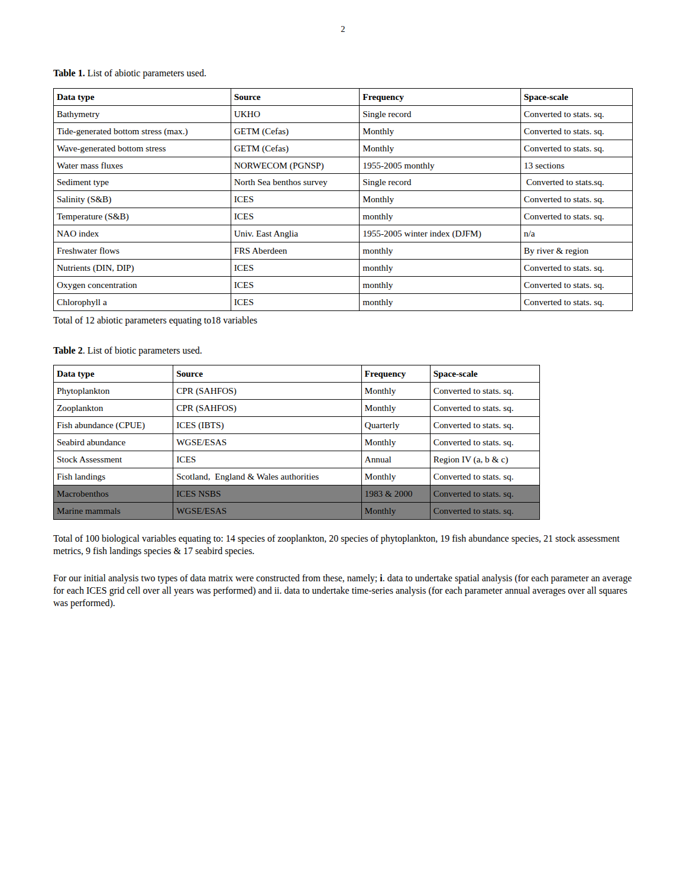2
Table 1. List of abiotic parameters used.
| Data type | Source | Frequency | Space-scale |
| --- | --- | --- | --- |
| Bathymetry | UKHO | Single record | Converted to stats. sq. |
| Tide-generated bottom stress (max.) | GETM (Cefas) | Monthly | Converted to stats. sq. |
| Wave-generated bottom stress | GETM (Cefas) | Monthly | Converted to stats. sq. |
| Water mass fluxes | NORWECOM (PGNSP) | 1955-2005 monthly | 13 sections |
| Sediment type | North Sea benthos survey | Single record | Converted to stats.sq. |
| Salinity (S&B) | ICES | Monthly | Converted to stats. sq. |
| Temperature (S&B) | ICES | monthly | Converted to stats. sq. |
| NAO index | Univ. East Anglia | 1955-2005 winter index (DJFM) | n/a |
| Freshwater flows | FRS Aberdeen | monthly | By river & region |
| Nutrients (DIN, DIP) | ICES | monthly | Converted to stats. sq. |
| Oxygen concentration | ICES | monthly | Converted to stats. sq. |
| Chlorophyll a | ICES | monthly | Converted to stats. sq. |
Total of 12 abiotic parameters equating to18 variables
Table 2. List of biotic parameters used.
| Data type | Source | Frequency | Space-scale |
| --- | --- | --- | --- |
| Phytoplankton | CPR (SAHFOS) | Monthly | Converted to stats. sq. |
| Zooplankton | CPR (SAHFOS) | Monthly | Converted to stats. sq. |
| Fish abundance (CPUE) | ICES (IBTS) | Quarterly | Converted to stats. sq. |
| Seabird abundance | WGSE/ESAS | Monthly | Converted to stats. sq. |
| Stock Assessment | ICES | Annual | Region IV (a, b & c) |
| Fish landings | Scotland, England & Wales authorities | Monthly | Converted to stats. sq. |
| Macrobenthos | ICES NSBS | 1983 & 2000 | Converted to stats. sq. |
| Marine mammals | WGSE/ESAS | Monthly | Converted to stats. sq. |
Total of 100 biological variables equating to: 14 species of zooplankton, 20 species of phytoplankton, 19 fish abundance species, 21 stock assessment metrics, 9 fish landings species & 17 seabird species.
For our initial analysis two types of data matrix were constructed from these, namely; i. data to undertake spatial analysis (for each parameter an average for each ICES grid cell over all years was performed) and ii. data to undertake time-series analysis (for each parameter annual averages over all squares was performed).